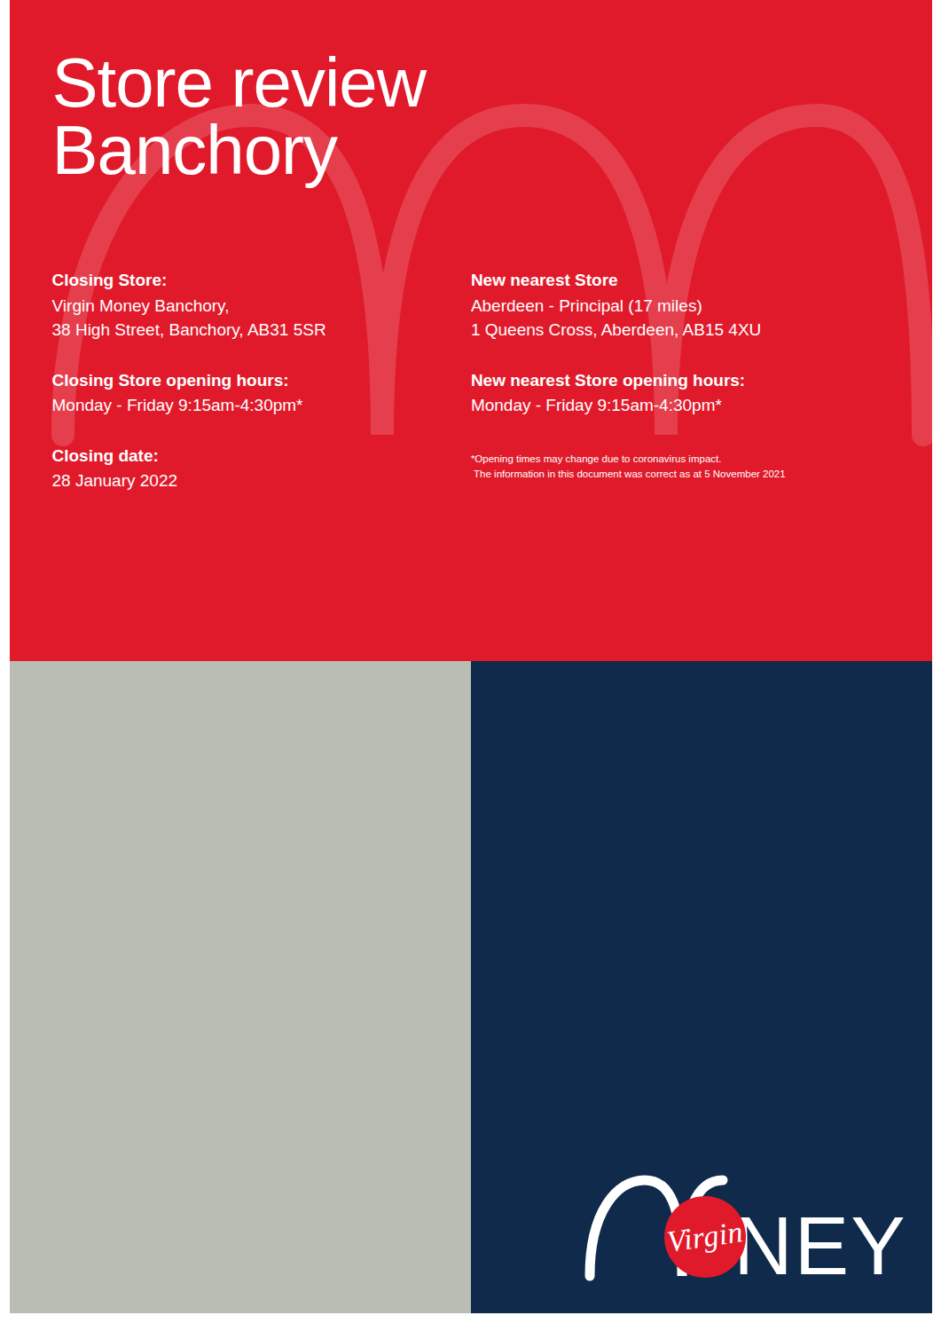Store review Banchory
Closing Store:
Virgin Money Banchory,
38 High Street, Banchory, AB31 5SR
Closing Store opening hours:
Monday - Friday 9:15am-4:30pm*
Closing date:
28 January 2022
New nearest Store
Aberdeen - Principal (17 miles)
1 Queens Cross, Aberdeen, AB15 4XU
New nearest Store opening hours:
Monday - Friday 9:15am-4:30pm*
*Opening times may change due to coronavirus impact.
The information in this document was correct as at 5 November 2021
Virgin
NEY